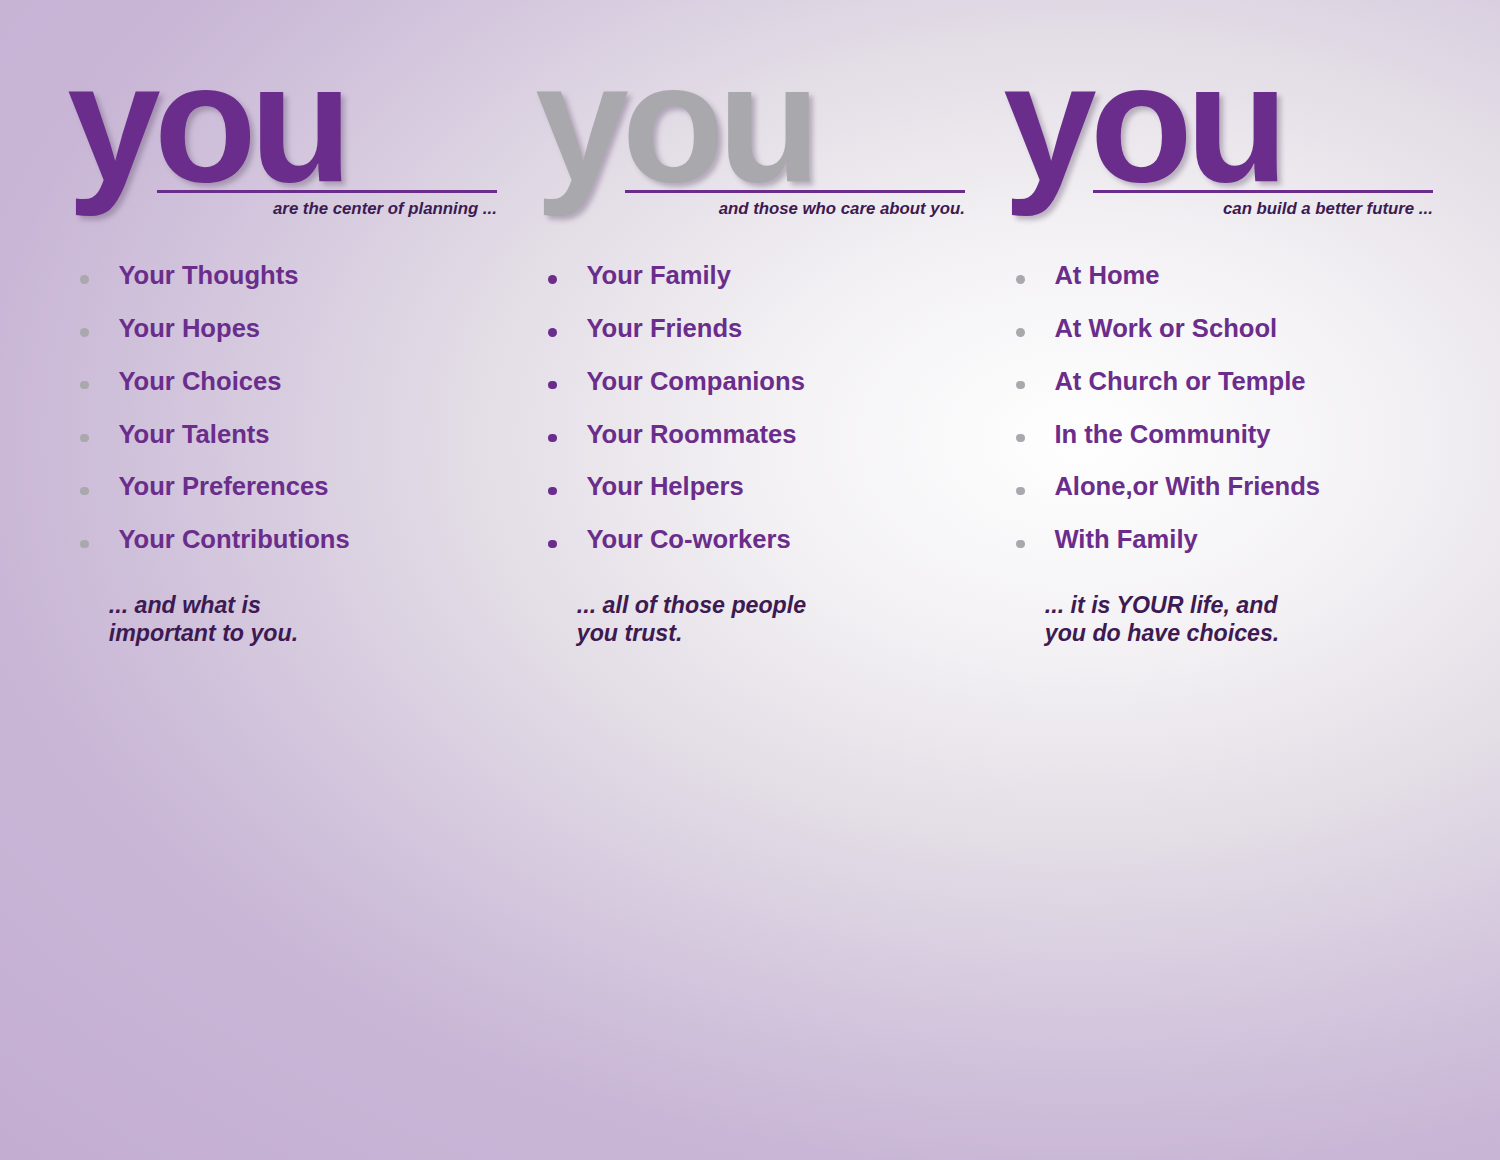you are the center of planning ...
Your Thoughts
Your Hopes
Your Choices
Your Talents
Your Preferences
Your Contributions
... and what is important to you.
you and those who care about you.
Your Family
Your Friends
Your Companions
Your Roommates
Your Helpers
Your Co-workers
... all of those people you trust.
you can build a better future ...
At Home
At Work or School
At Church or Temple
In the Community
Alone,or With Friends
With Family
... it is YOUR life, and you do have choices.